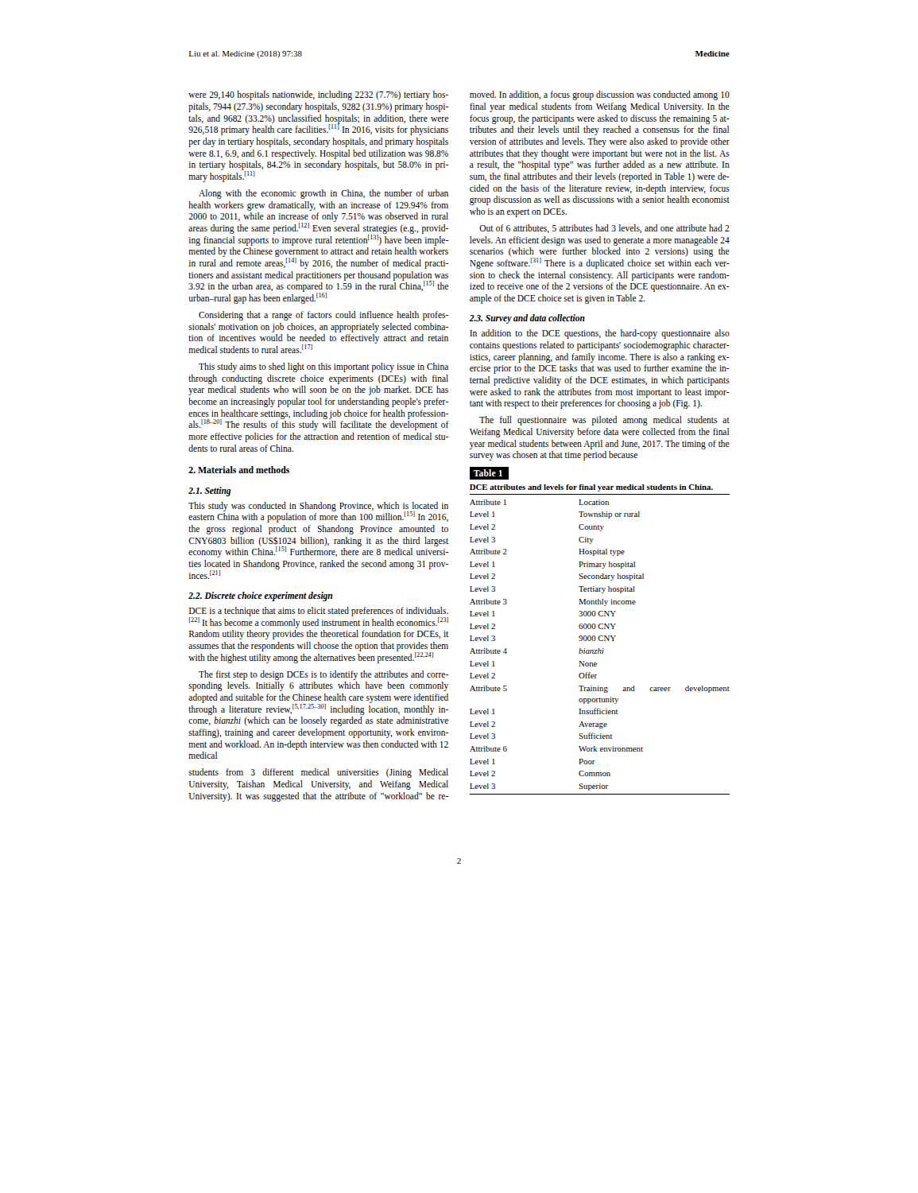Liu et al. Medicine (2018) 97:38
Medicine
were 29,140 hospitals nationwide, including 2232 (7.7%) tertiary hospitals, 7944 (27.3%) secondary hospitals, 9282 (31.9%) primary hospitals, and 9682 (33.2%) unclassified hospitals; in addition, there were 926,518 primary health care facilities.[11] In 2016, visits for physicians per day in tertiary hospitals, secondary hospitals, and primary hospitals were 8.1, 6.9, and 6.1 respectively. Hospital bed utilization was 98.8% in tertiary hospitals, 84.2% in secondary hospitals, but 58.0% in primary hospitals.[11]
Along with the economic growth in China, the number of urban health workers grew dramatically, with an increase of 129.94% from 2000 to 2011, while an increase of only 7.51% was observed in rural areas during the same period.[12] Even several strategies (e.g., providing financial supports to improve rural retention[13]) have been implemented by the Chinese government to attract and retain health workers in rural and remote areas,[14] by 2016, the number of medical practitioners and assistant medical practitioners per thousand population was 3.92 in the urban area, as compared to 1.59 in the rural China,[15] the urban–rural gap has been enlarged.[16]
Considering that a range of factors could influence health professionals' motivation on job choices, an appropriately selected combination of incentives would be needed to effectively attract and retain medical students to rural areas.[17]
This study aims to shed light on this important policy issue in China through conducting discrete choice experiments (DCEs) with final year medical students who will soon be on the job market. DCE has become an increasingly popular tool for understanding people's preferences in healthcare settings, including job choice for health professionals.[18–20] The results of this study will facilitate the development of more effective policies for the attraction and retention of medical students to rural areas of China.
2. Materials and methods
2.1. Setting
This study was conducted in Shandong Province, which is located in eastern China with a population of more than 100 million.[15] In 2016, the gross regional product of Shandong Province amounted to CNY6803 billion (US$1024 billion), ranking it as the third largest economy within China.[15] Furthermore, there are 8 medical universities located in Shandong Province, ranked the second among 31 provinces.[21]
2.2. Discrete choice experiment design
DCE is a technique that aims to elicit stated preferences of individuals.[22] It has become a commonly used instrument in health economics.[23] Random utility theory provides the theoretical foundation for DCEs, it assumes that the respondents will choose the option that provides them with the highest utility among the alternatives been presented.[22,24]
The first step to design DCEs is to identify the attributes and corresponding levels. Initially 6 attributes which have been commonly adopted and suitable for the Chinese health care system were identified through a literature review,[5,17,25–30] including location, monthly income, bianzhi (which can be loosely regarded as state administrative staffing), training and career development opportunity, work environment and workload. An in-depth interview was then conducted with 12 medical
students from 3 different medical universities (Jining Medical University, Taishan Medical University, and Weifang Medical University). It was suggested that the attribute of "workload" be removed. In addition, a focus group discussion was conducted among 10 final year medical students from Weifang Medical University. In the focus group, the participants were asked to discuss the remaining 5 attributes and their levels until they reached a consensus for the final version of attributes and levels. They were also asked to provide other attributes that they thought were important but were not in the list. As a result, the "hospital type" was further added as a new attribute. In sum, the final attributes and their levels (reported in Table 1) were decided on the basis of the literature review, in-depth interview, focus group discussion as well as discussions with a senior health economist who is an expert on DCEs.
Out of 6 attributes, 5 attributes had 3 levels, and one attribute had 2 levels. An efficient design was used to generate a more manageable 24 scenarios (which were further blocked into 2 versions) using the Ngene software.[31] There is a duplicated choice set within each version to check the internal consistency. All participants were randomized to receive one of the 2 versions of the DCE questionnaire. An example of the DCE choice set is given in Table 2.
2.3. Survey and data collection
In addition to the DCE questions, the hard-copy questionnaire also contains questions related to participants' sociodemographic characteristics, career planning, and family income. There is also a ranking exercise prior to the DCE tasks that was used to further examine the internal predictive validity of the DCE estimates, in which participants were asked to rank the attributes from most important to least important with respect to their preferences for choosing a job (Fig. 1).
The full questionnaire was piloted among medical students at Weifang Medical University before data were collected from the final year medical students between April and June, 2017. The timing of the survey was chosen at that time period because
Table 1
DCE attributes and levels for final year medical students in China.
| Attribute 1 | Location |
| Level 1 | Township or rural |
| Level 2 | County |
| Level 3 | City |
| Attribute 2 | Hospital type |
| Level 1 | Primary hospital |
| Level 2 | Secondary hospital |
| Level 3 | Tertiary hospital |
| Attribute 3 | Monthly income |
| Level 1 | 3000 CNY |
| Level 2 | 6000 CNY |
| Level 3 | 9000 CNY |
| Attribute 4 | bianzhi |
| Level 1 | None |
| Level 2 | Offer |
| Attribute 5 | Training and career development opportunity |
| Level 1 | Insufficient |
| Level 2 | Average |
| Level 3 | Sufficient |
| Attribute 6 | Work environment |
| Level 1 | Poor |
| Level 2 | Common |
| Level 3 | Superior |
2